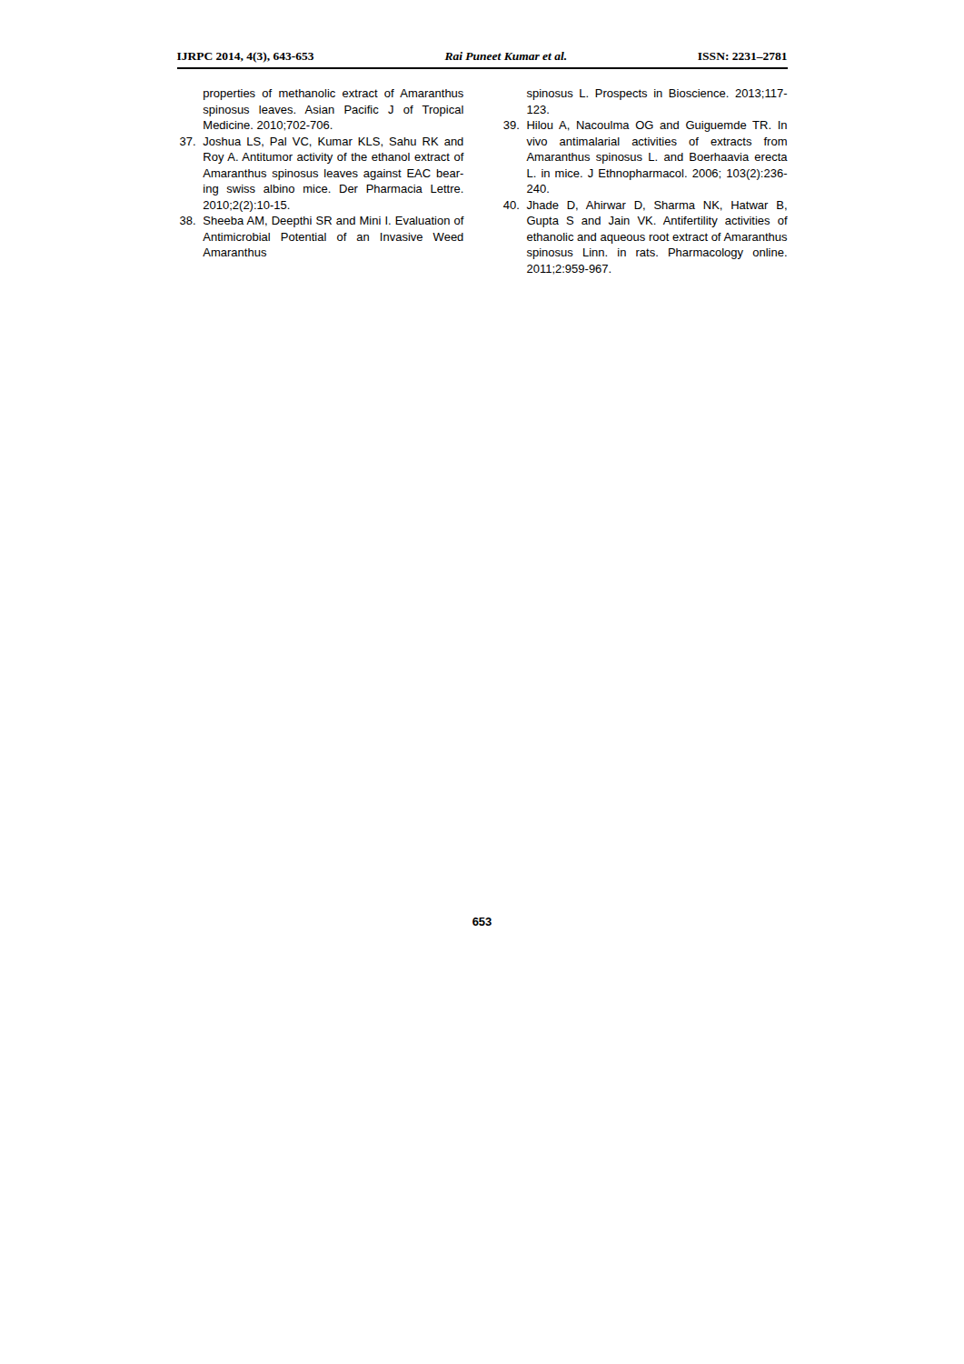IJRPC 2014, 4(3), 643-653 Rai Puneet Kumar et al. ISSN: 2231–2781
properties of methanolic extract of Amaranthus spinosus leaves. Asian Pacific J of Tropical Medicine. 2010;702-706.
37. Joshua LS, Pal VC, Kumar KLS, Sahu RK and Roy A. Antitumor activity of the ethanol extract of Amaranthus spinosus leaves against EAC bearing swiss albino mice. Der Pharmacia Lettre. 2010;2(2):10-15.
38. Sheeba AM, Deepthi SR and Mini I. Evaluation of Antimicrobial Potential of an Invasive Weed Amaranthus
spinosus L. Prospects in Bioscience. 2013;117-123.
39. Hilou A, Nacoulma OG and Guiguemde TR. In vivo antimalarial activities of extracts from Amaranthus spinosus L. and Boerhaavia erecta L. in mice. J Ethnopharmacol. 2006; 103(2):236-240.
40. Jhade D, Ahirwar D, Sharma NK, Hatwar B, Gupta S and Jain VK. Antifertility activities of ethanolic and aqueous root extract of Amaranthus spinosus Linn. in rats. Pharmacology online. 2011;2:959-967.
653